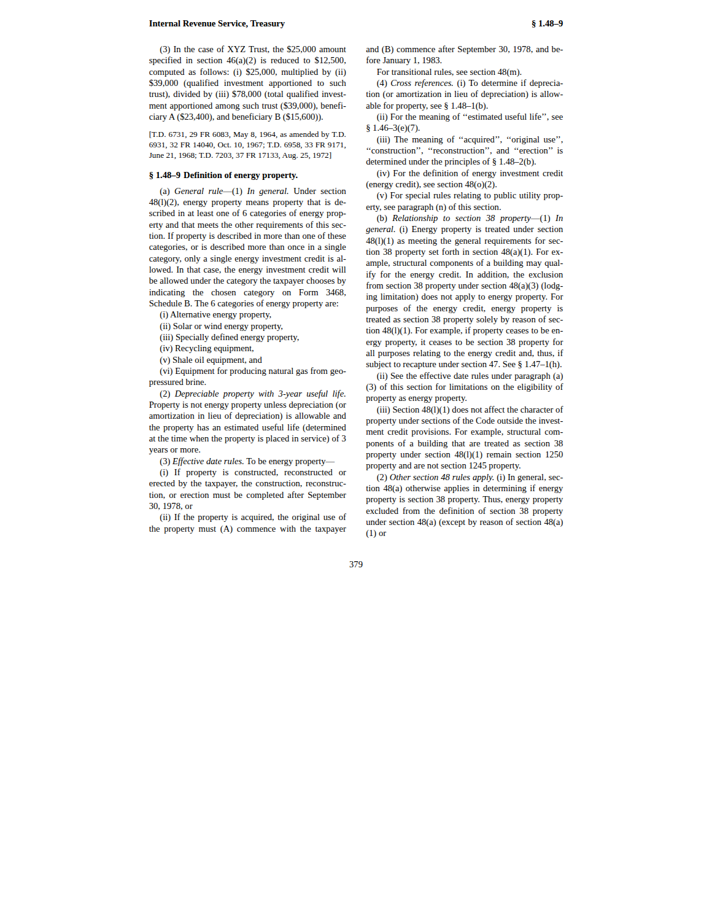Internal Revenue Service, Treasury § 1.48–9
(3) In the case of XYZ Trust, the $25,000 amount specified in section 46(a)(2) is reduced to $12,500, computed as follows: (i) $25,000, multiplied by (ii) $39,000 (qualified investment apportioned to such trust), divided by (iii) $78,000 (total qualified investment apportioned among such trust ($39,000), beneficiary A ($23,400), and beneficiary B ($15,600)).
[T.D. 6731, 29 FR 6083, May 8, 1964, as amended by T.D. 6931, 32 FR 14040, Oct. 10, 1967; T.D. 6958, 33 FR 9171, June 21, 1968; T.D. 7203, 37 FR 17133, Aug. 25, 1972]
§ 1.48–9 Definition of energy property.
(a) General rule—(1) In general. Under section 48(l)(2), energy property means property that is described in at least one of 6 categories of energy property and that meets the other requirements of this section. If property is described in more than one of these categories, or is described more than once in a single category, only a single energy investment credit is allowed. In that case, the energy investment credit will be allowed under the category the taxpayer chooses by indicating the chosen category on Form 3468, Schedule B. The 6 categories of energy property are:
(i) Alternative energy property,
(ii) Solar or wind energy property,
(iii) Specially defined energy property,
(iv) Recycling equipment,
(v) Shale oil equipment, and
(vi) Equipment for producing natural gas from geopressured brine.
(2) Depreciable property with 3-year useful life. Property is not energy property unless depreciation (or amortization in lieu of depreciation) is allowable and the property has an estimated useful life (determined at the time when the property is placed in service) of 3 years or more.
(3) Effective date rules. To be energy property—
(i) If property is constructed, reconstructed or erected by the taxpayer, the construction, reconstruction, or erection must be completed after September 30, 1978, or
(ii) If the property is acquired, the original use of the property must (A) commence with the taxpayer and (B) commence after September 30, 1978, and before January 1, 1983.
For transitional rules, see section 48(m).
(4) Cross references. (i) To determine if depreciation (or amortization in lieu of depreciation) is allowable for property, see § 1.48–1(b).
(ii) For the meaning of ‘‘estimated useful life’’, see § 1.46–3(e)(7).
(iii) The meaning of ‘‘acquired’’, ‘‘original use’’, ‘‘construction’’, ‘‘reconstruction’’, and ‘‘erection’’ is determined under the principles of § 1.48–2(b).
(iv) For the definition of energy investment credit (energy credit), see section 48(o)(2).
(v) For special rules relating to public utility property, see paragraph (n) of this section.
(b) Relationship to section 38 property—(1) In general. (i) Energy property is treated under section 48(l)(1) as meeting the general requirements for section 38 property set forth in section 48(a)(1). For example, structural components of a building may qualify for the energy credit. In addition, the exclusion from section 38 property under section 48(a)(3) (lodging limitation) does not apply to energy property. For purposes of the energy credit, energy property is treated as section 38 property solely by reason of section 48(l)(1). For example, if property ceases to be energy property, it ceases to be section 38 property for all purposes relating to the energy credit and, thus, if subject to recapture under section 47. See § 1.47–1(h).
(ii) See the effective date rules under paragraph (a)(3) of this section for limitations on the eligibility of property as energy property.
(iii) Section 48(l)(1) does not affect the character of property under sections of the Code outside the investment credit provisions. For example, structural components of a building that are treated as section 38 property under section 48(l)(1) remain section 1250 property and are not section 1245 property.
(2) Other section 48 rules apply. (i) In general, section 48(a) otherwise applies in determining if energy property is section 38 property. Thus, energy property excluded from the definition of section 38 property under section 48(a) (except by reason of section 48(a)(1) or
379